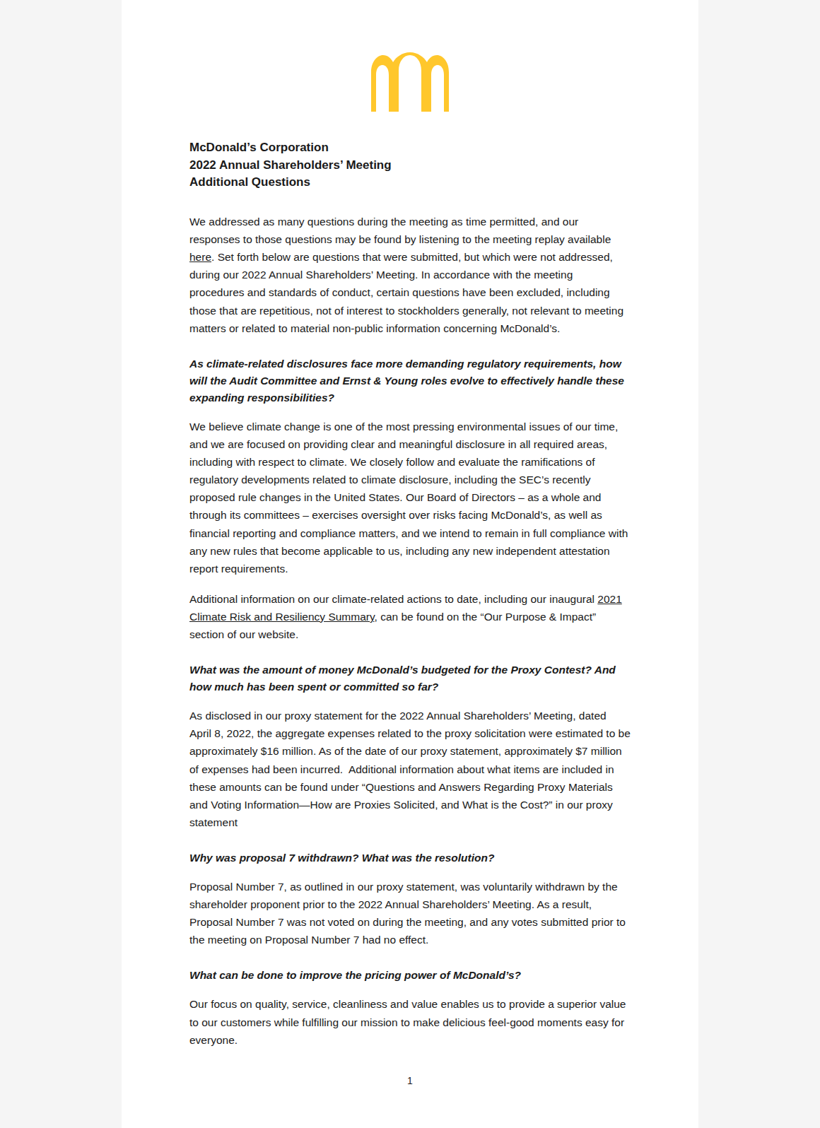McDonald’s Corporation
2022 Annual Shareholders’ Meeting
Additional Questions
We addressed as many questions during the meeting as time permitted, and our responses to those questions may be found by listening to the meeting replay available here. Set forth below are questions that were submitted, but which were not addressed, during our 2022 Annual Shareholders’ Meeting. In accordance with the meeting procedures and standards of conduct, certain questions have been excluded, including those that are repetitious, not of interest to stockholders generally, not relevant to meeting matters or related to material non-public information concerning McDonald’s.
As climate-related disclosures face more demanding regulatory requirements, how will the Audit Committee and Ernst & Young roles evolve to effectively handle these expanding responsibilities?
We believe climate change is one of the most pressing environmental issues of our time, and we are focused on providing clear and meaningful disclosure in all required areas, including with respect to climate. We closely follow and evaluate the ramifications of regulatory developments related to climate disclosure, including the SEC’s recently proposed rule changes in the United States. Our Board of Directors – as a whole and through its committees – exercises oversight over risks facing McDonald’s, as well as financial reporting and compliance matters, and we intend to remain in full compliance with any new rules that become applicable to us, including any new independent attestation report requirements.
Additional information on our climate-related actions to date, including our inaugural 2021 Climate Risk and Resiliency Summary, can be found on the “Our Purpose & Impact” section of our website.
What was the amount of money McDonald’s budgeted for the Proxy Contest? And how much has been spent or committed so far?
As disclosed in our proxy statement for the 2022 Annual Shareholders’ Meeting, dated April 8, 2022, the aggregate expenses related to the proxy solicitation were estimated to be approximately $16 million. As of the date of our proxy statement, approximately $7 million of expenses had been incurred. Additional information about what items are included in these amounts can be found under “Questions and Answers Regarding Proxy Materials and Voting Information—How are Proxies Solicited, and What is the Cost?” in our proxy statement
Why was proposal 7 withdrawn? What was the resolution?
Proposal Number 7, as outlined in our proxy statement, was voluntarily withdrawn by the shareholder proponent prior to the 2022 Annual Shareholders’ Meeting. As a result, Proposal Number 7 was not voted on during the meeting, and any votes submitted prior to the meeting on Proposal Number 7 had no effect.
What can be done to improve the pricing power of McDonald’s?
Our focus on quality, service, cleanliness and value enables us to provide a superior value to our customers while fulfilling our mission to make delicious feel-good moments easy for everyone.
1